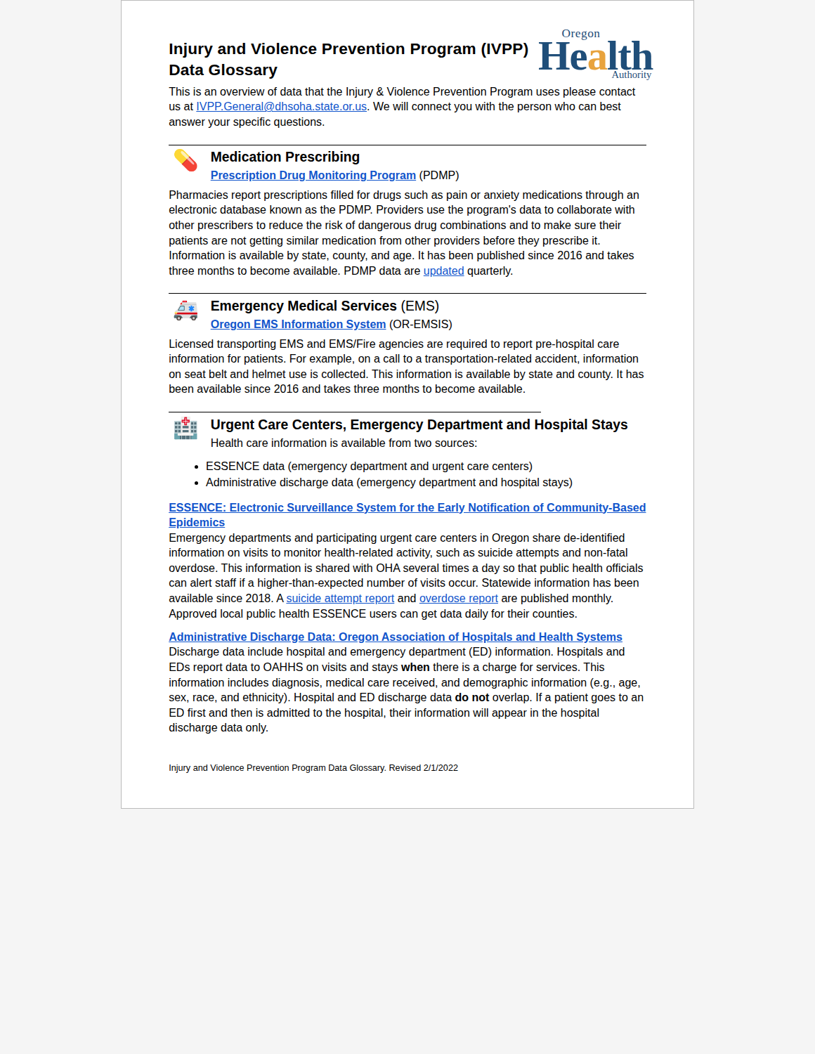Oregon Health Authority
Injury and Violence Prevention Program (IVPP) Data Glossary
This is an overview of data that the Injury & Violence Prevention Program uses please contact us at IVPP.General@dhsoha.state.or.us. We will connect you with the person who can best answer your specific questions.
💊
Medication Prescribing
Prescription Drug Monitoring Program (PDMP)
Pharmacies report prescriptions filled for drugs such as pain or anxiety medications through an electronic database known as the PDMP. Providers use the program's data to collaborate with other prescribers to reduce the risk of dangerous drug combinations and to make sure their patients are not getting similar medication from other providers before they prescribe it. Information is available by state, county, and age. It has been published since 2016 and takes three months to become available. PDMP data are updated quarterly.
🚑
Emergency Medical Services (EMS)
Oregon EMS Information System (OR-EMSIS)
Licensed transporting EMS and EMS/Fire agencies are required to report pre-hospital care information for patients. For example, on a call to a transportation-related accident, information on seat belt and helmet use is collected. This information is available by state and county. It has been available since 2016 and takes three months to become available.
🏥
Urgent Care Centers, Emergency Department and Hospital Stays
Health care information is available from two sources:
ESSENCE data (emergency department and urgent care centers)
Administrative discharge data (emergency department and hospital stays)
ESSENCE: Electronic Surveillance System for the Early Notification of Community-Based Epidemics
Emergency departments and participating urgent care centers in Oregon share de-identified information on visits to monitor health-related activity, such as suicide attempts and non-fatal overdose. This information is shared with OHA several times a day so that public health officials can alert staff if a higher-than-expected number of visits occur. Statewide information has been available since 2018. A suicide attempt report and overdose report are published monthly. Approved local public health ESSENCE users can get data daily for their counties.
Administrative Discharge Data: Oregon Association of Hospitals and Health Systems
Discharge data include hospital and emergency department (ED) information. Hospitals and EDs report data to OAHHS on visits and stays when there is a charge for services. This information includes diagnosis, medical care received, and demographic information (e.g., age, sex, race, and ethnicity). Hospital and ED discharge data do not overlap. If a patient goes to an ED first and then is admitted to the hospital, their information will appear in the hospital discharge data only.
Injury and Violence Prevention Program Data Glossary. Revised 2/1/2022